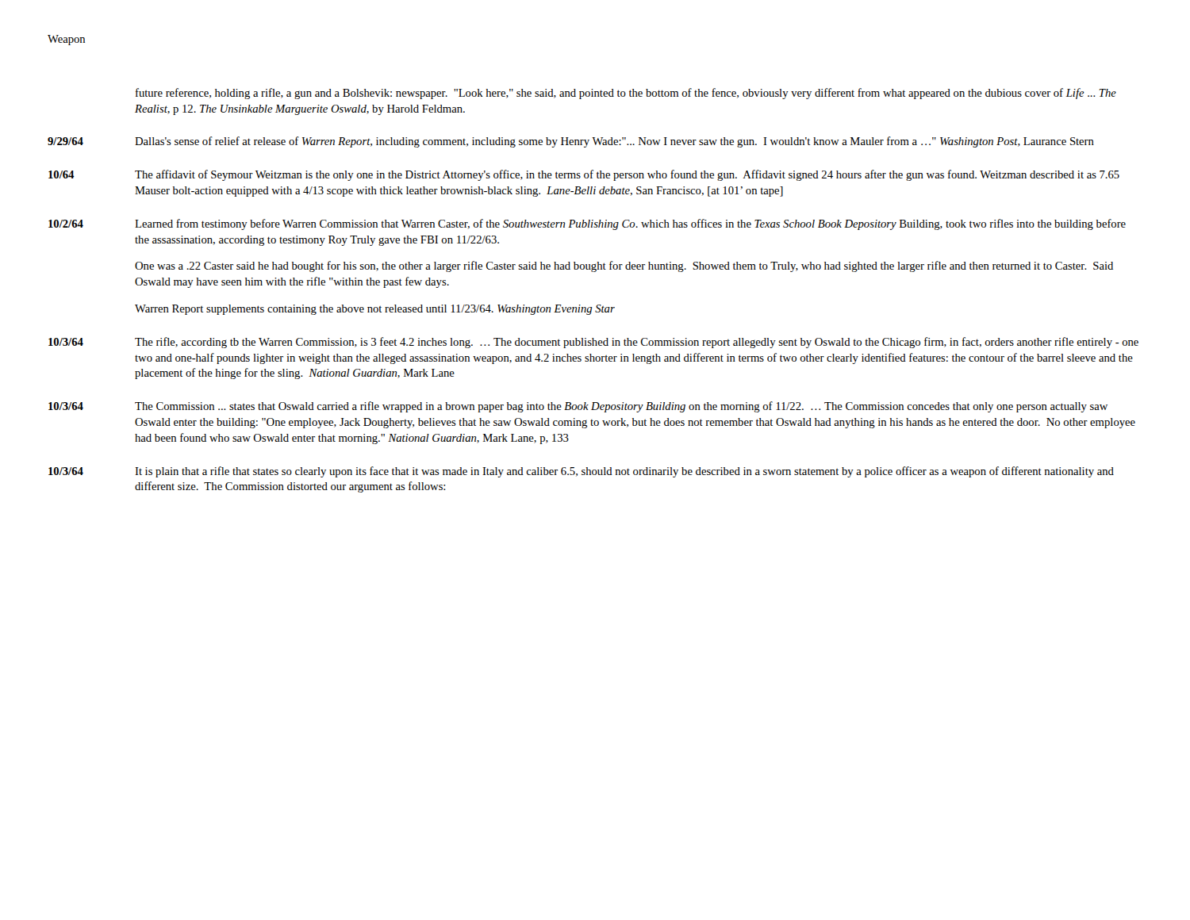Weapon
| | future reference, holding a rifle, a gun and a Bolshevik: newspaper. "Look here," she said, and pointed to the bottom of the fence, obviously very different from what appeared on the dubious cover of Life ... The Realist , p 12. The Unsinkable Marguerite Oswald , by Harold Feldman. |
| 9/29/64 | Dallas's sense of relief at release of Warren Report , including comment, including some by Henry Wade:"... Now I never saw the gun. I wouldn't know a Mauler from a …" Washington Post , Laurance Stern |
| 10/64 | The affidavit of Seymour Weitzman is the only one in the District Attorney's office, in the terms of the person who found the gun. Affidavit signed 24 hours after the gun was found. Weitzman described it as 7.65 Mauser bolt-action equipped with a 4/13 scope with thick leather brownish-black sling. Lane-Belli debate , San Francisco, [at 101’ on tape] |
| 10/2/64 | Learned from testimony before Warren Commission that Warren Caster, of the Southwestern Publishing Co . which has offices in the Texas School Book Depository Building, took two rifles into the building before the assassination, according to testimony Roy Truly gave the FBI on 11/22/63. One was a .22 Caster said he had bought for his son, the other a larger rifle Caster said he had bought for deer hunting. Showed them to Truly, who had sighted the larger rifle and then returned it to Caster. Said Oswald may have seen him with the rifle "within the past few days. Warren Report supplements containing the above not released until 11/23/64. Washington Evening Star |
| 10/3/64 | The rifle, according tb the Warren Commission, is 3 feet 4.2 inches long. … The document published in the Commission report allegedly sent by Oswald to the Chicago firm, in fact, orders another rifle entirely - one two and one-half pounds lighter in weight than the alleged assassination weapon, and 4.2 inches shorter in length and different in terms of two other clearly identified features: the contour of the barrel sleeve and the placement of the hinge for the sling. National Guardian , Mark Lane |
| 10/3/64 | The Commission ... states that Oswald carried a rifle wrapped in a brown paper bag into the Book Depository Building on the morning of 11/22. … The Commission concedes that only one person actually saw Oswald enter the building: "One employee, Jack Dougherty, believes that he saw Oswald coming to work, but he does not remember that Oswald had anything in his hands as he entered the door. No other employee had been found who saw Oswald enter that morning." National Guardian , Mark Lane, p, 133 |
| 10/3/64 | It is plain that a rifle that states so clearly upon its face that it was made in Italy and caliber 6.5, should not ordinarily be described in a sworn statement by a police officer as a weapon of different nationality and different size. The Commission distorted our argument as follows: |